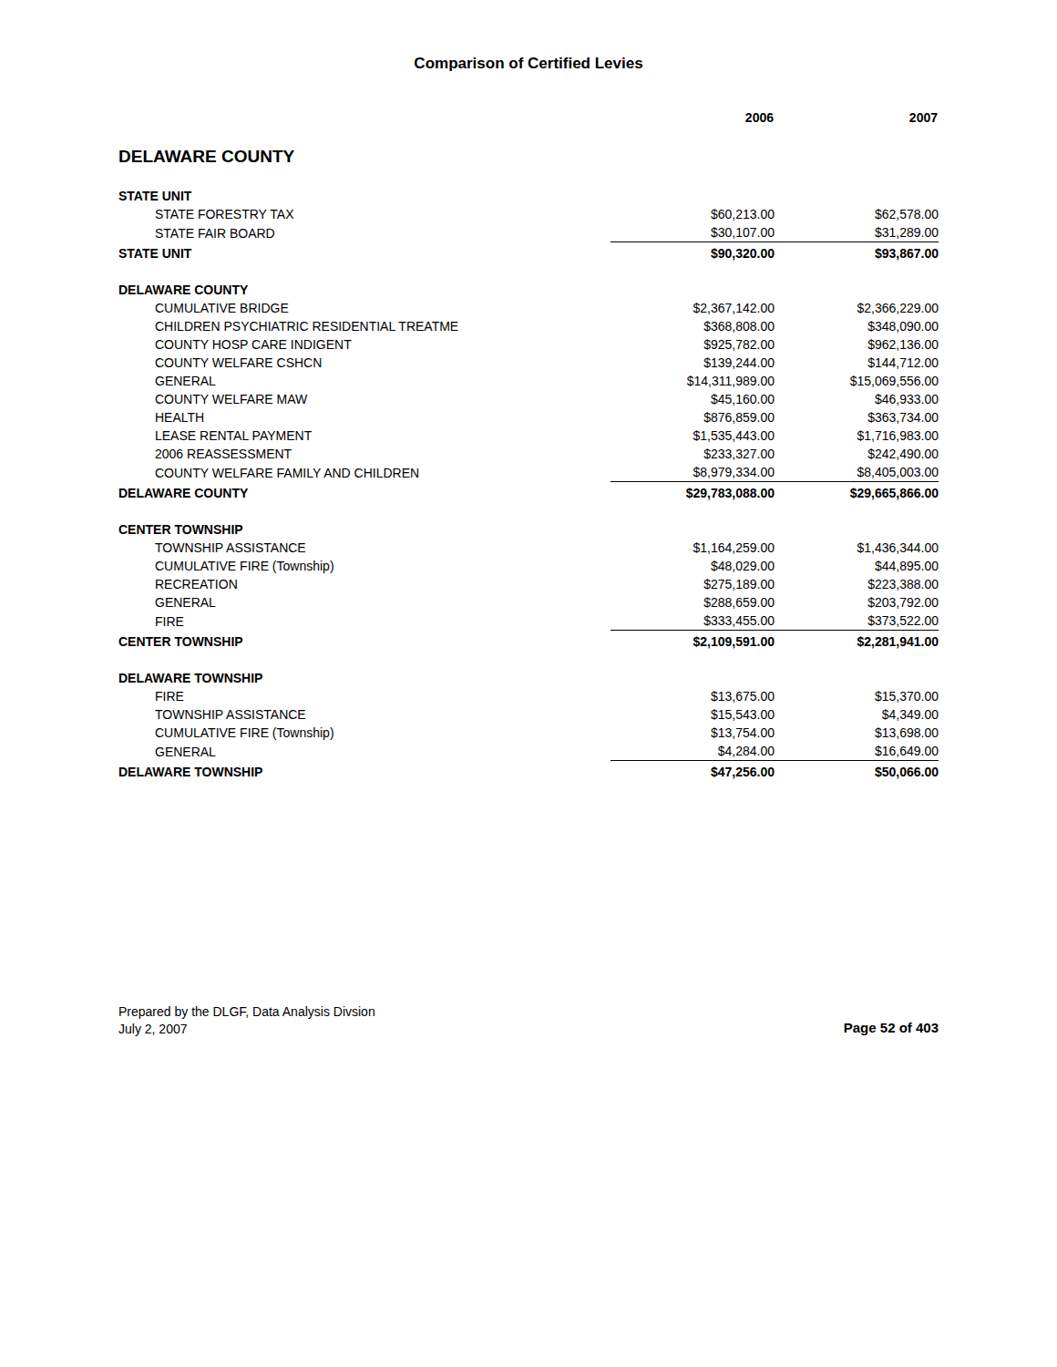Comparison of Certified Levies
| | 2006 | 2007 |
| --- | --- | --- |
| DELAWARE COUNTY |
| STATE UNIT | | |
| STATE FORESTRY TAX | $60,213.00 | $62,578.00 |
| STATE FAIR BOARD | $30,107.00 | $31,289.00 |
| STATE UNIT | $90,320.00 | $93,867.00 |
| DELAWARE COUNTY | | |
| CUMULATIVE BRIDGE | $2,367,142.00 | $2,366,229.00 |
| CHILDREN PSYCHIATRIC RESIDENTIAL TREATME | $368,808.00 | $348,090.00 |
| COUNTY HOSP CARE INDIGENT | $925,782.00 | $962,136.00 |
| COUNTY WELFARE CSHCN | $139,244.00 | $144,712.00 |
| GENERAL | $14,311,989.00 | $15,069,556.00 |
| COUNTY WELFARE MAW | $45,160.00 | $46,933.00 |
| HEALTH | $876,859.00 | $363,734.00 |
| LEASE RENTAL PAYMENT | $1,535,443.00 | $1,716,983.00 |
| 2006 REASSESSMENT | $233,327.00 | $242,490.00 |
| COUNTY WELFARE FAMILY AND CHILDREN | $8,979,334.00 | $8,405,003.00 |
| DELAWARE COUNTY | $29,783,088.00 | $29,665,866.00 |
| CENTER TOWNSHIP | | |
| TOWNSHIP ASSISTANCE | $1,164,259.00 | $1,436,344.00 |
| CUMULATIVE FIRE (Township) | $48,029.00 | $44,895.00 |
| RECREATION | $275,189.00 | $223,388.00 |
| GENERAL | $288,659.00 | $203,792.00 |
| FIRE | $333,455.00 | $373,522.00 |
| CENTER TOWNSHIP | $2,109,591.00 | $2,281,941.00 |
| DELAWARE TOWNSHIP | | |
| FIRE | $13,675.00 | $15,370.00 |
| TOWNSHIP ASSISTANCE | $15,543.00 | $4,349.00 |
| CUMULATIVE FIRE (Township) | $13,754.00 | $13,698.00 |
| GENERAL | $4,284.00 | $16,649.00 |
| DELAWARE TOWNSHIP | $47,256.00 | $50,066.00 |
Prepared by the DLGF, Data Analysis Divsion
July 2, 2007
Page 52 of 403